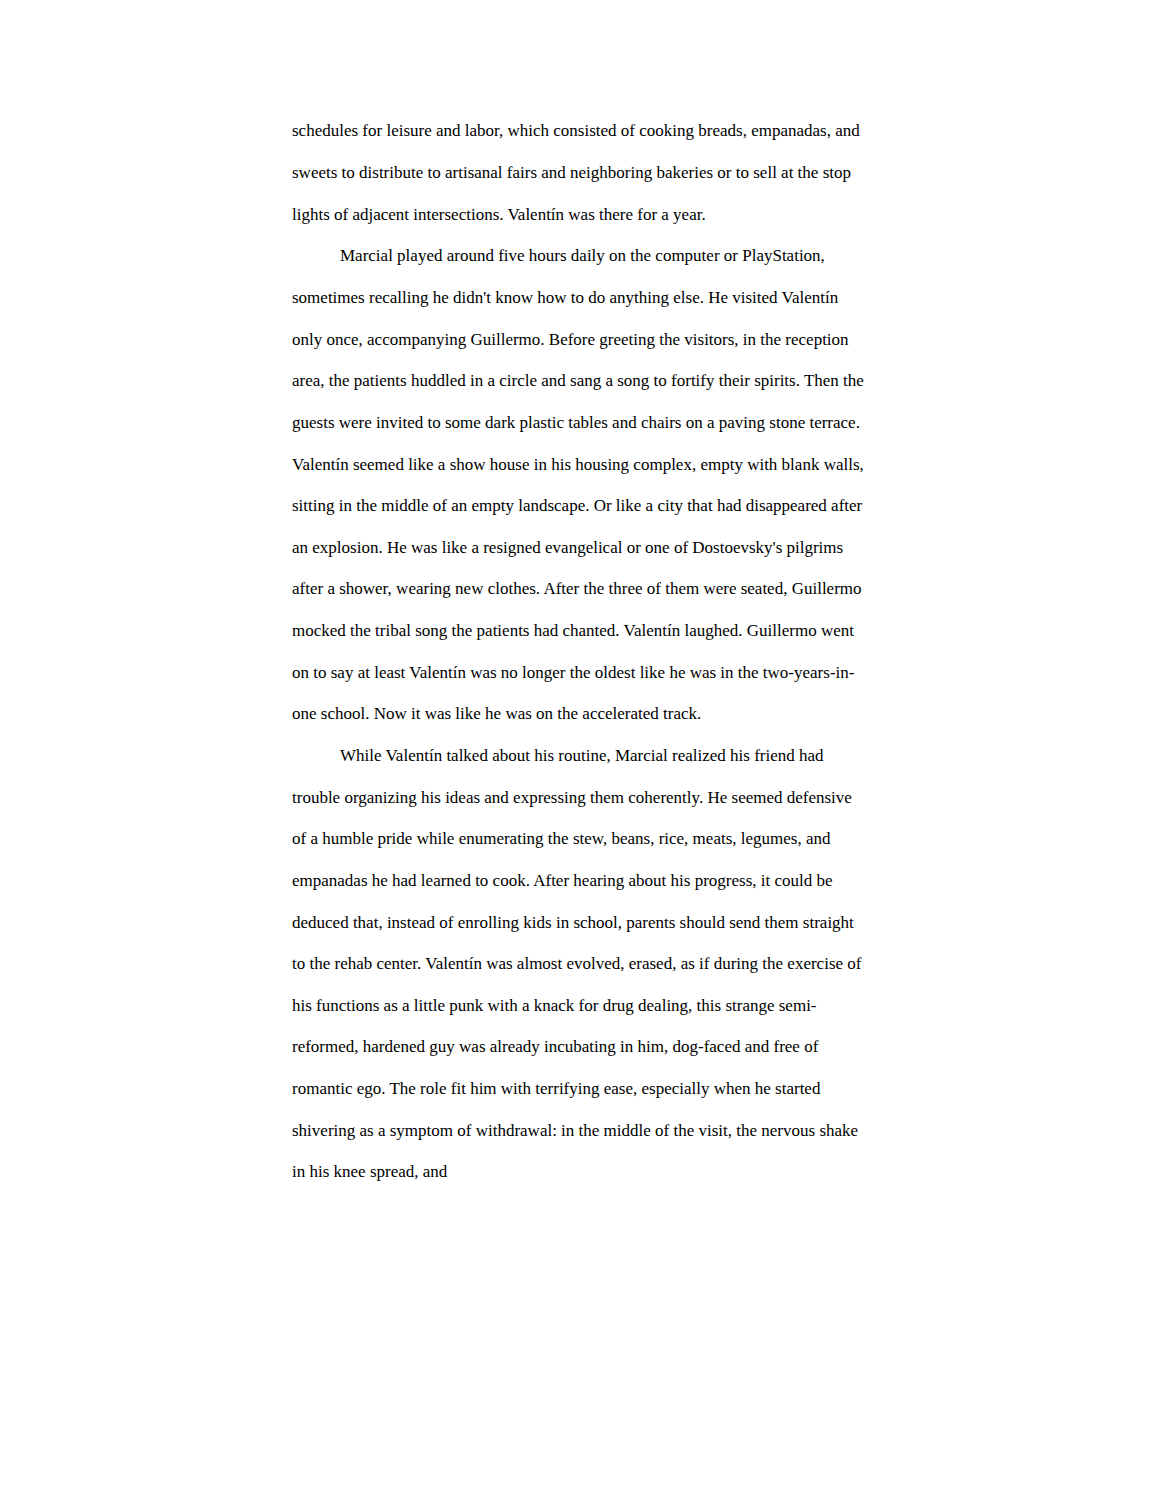schedules for leisure and labor, which consisted of cooking breads, empanadas, and sweets to distribute to artisanal fairs and neighboring bakeries or to sell at the stop lights of adjacent intersections. Valentín was there for a year.
Marcial played around five hours daily on the computer or PlayStation, sometimes recalling he didn't know how to do anything else. He visited Valentín only once, accompanying Guillermo. Before greeting the visitors, in the reception area, the patients huddled in a circle and sang a song to fortify their spirits. Then the guests were invited to some dark plastic tables and chairs on a paving stone terrace. Valentín seemed like a show house in his housing complex, empty with blank walls, sitting in the middle of an empty landscape. Or like a city that had disappeared after an explosion. He was like a resigned evangelical or one of Dostoevsky's pilgrims after a shower, wearing new clothes. After the three of them were seated, Guillermo mocked the tribal song the patients had chanted. Valentín laughed. Guillermo went on to say at least Valentín was no longer the oldest like he was in the two-years-in-one school. Now it was like he was on the accelerated track.
While Valentín talked about his routine, Marcial realized his friend had trouble organizing his ideas and expressing them coherently. He seemed defensive of a humble pride while enumerating the stew, beans, rice, meats, legumes, and empanadas he had learned to cook. After hearing about his progress, it could be deduced that, instead of enrolling kids in school, parents should send them straight to the rehab center. Valentín was almost evolved, erased, as if during the exercise of his functions as a little punk with a knack for drug dealing, this strange semi-reformed, hardened guy was already incubating in him, dog-faced and free of romantic ego. The role fit him with terrifying ease, especially when he started shivering as a symptom of withdrawal: in the middle of the visit, the nervous shake in his knee spread, and